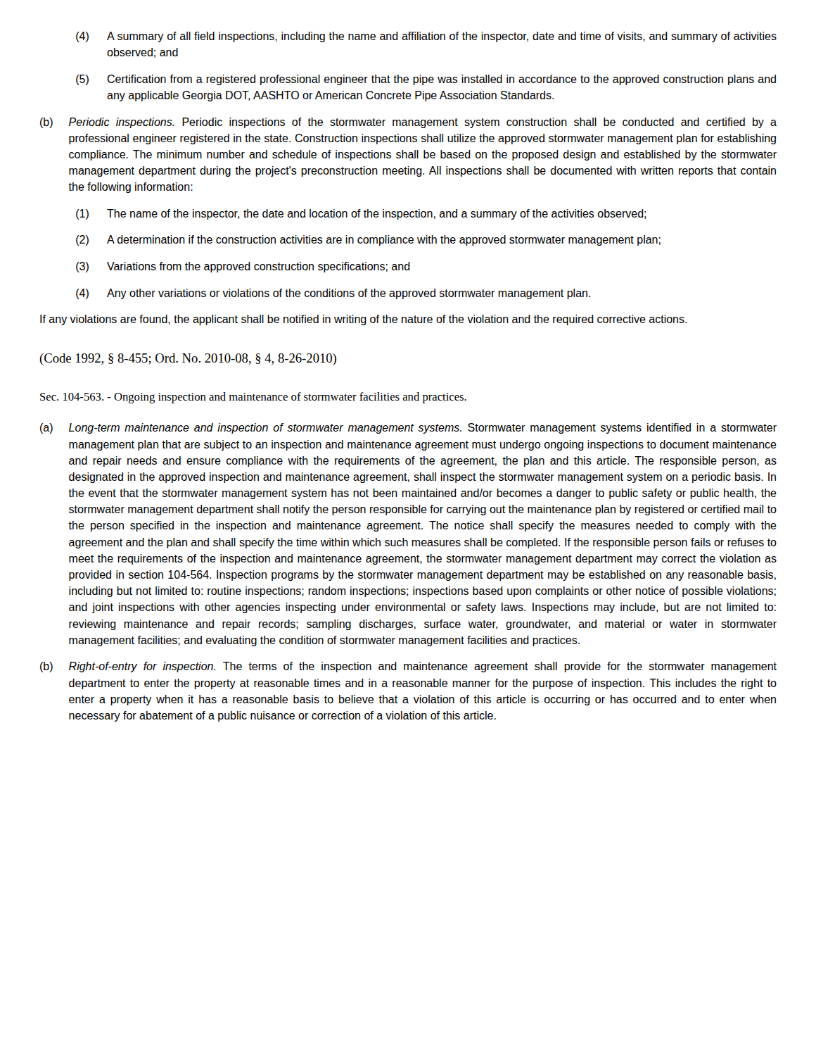(4) A summary of all field inspections, including the name and affiliation of the inspector, date and time of visits, and summary of activities observed; and
(5) Certification from a registered professional engineer that the pipe was installed in accordance to the approved construction plans and any applicable Georgia DOT, AASHTO or American Concrete Pipe Association Standards.
(b) Periodic inspections. Periodic inspections of the stormwater management system construction shall be conducted and certified by a professional engineer registered in the state. Construction inspections shall utilize the approved stormwater management plan for establishing compliance. The minimum number and schedule of inspections shall be based on the proposed design and established by the stormwater management department during the project's preconstruction meeting. All inspections shall be documented with written reports that contain the following information:
(1) The name of the inspector, the date and location of the inspection, and a summary of the activities observed;
(2) A determination if the construction activities are in compliance with the approved stormwater management plan;
(3) Variations from the approved construction specifications; and
(4) Any other variations or violations of the conditions of the approved stormwater management plan.
If any violations are found, the applicant shall be notified in writing of the nature of the violation and the required corrective actions.
(Code 1992, § 8-455; Ord. No. 2010-08, § 4, 8-26-2010)
Sec. 104-563. - Ongoing inspection and maintenance of stormwater facilities and practices.
(a) Long-term maintenance and inspection of stormwater management systems. Stormwater management systems identified in a stormwater management plan that are subject to an inspection and maintenance agreement must undergo ongoing inspections to document maintenance and repair needs and ensure compliance with the requirements of the agreement, the plan and this article. The responsible person, as designated in the approved inspection and maintenance agreement, shall inspect the stormwater management system on a periodic basis. In the event that the stormwater management system has not been maintained and/or becomes a danger to public safety or public health, the stormwater management department shall notify the person responsible for carrying out the maintenance plan by registered or certified mail to the person specified in the inspection and maintenance agreement. The notice shall specify the measures needed to comply with the agreement and the plan and shall specify the time within which such measures shall be completed. If the responsible person fails or refuses to meet the requirements of the inspection and maintenance agreement, the stormwater management department may correct the violation as provided in section 104-564. Inspection programs by the stormwater management department may be established on any reasonable basis, including but not limited to: routine inspections; random inspections; inspections based upon complaints or other notice of possible violations; and joint inspections with other agencies inspecting under environmental or safety laws. Inspections may include, but are not limited to: reviewing maintenance and repair records; sampling discharges, surface water, groundwater, and material or water in stormwater management facilities; and evaluating the condition of stormwater management facilities and practices.
(b) Right-of-entry for inspection. The terms of the inspection and maintenance agreement shall provide for the stormwater management department to enter the property at reasonable times and in a reasonable manner for the purpose of inspection. This includes the right to enter a property when it has a reasonable basis to believe that a violation of this article is occurring or has occurred and to enter when necessary for abatement of a public nuisance or correction of a violation of this article.